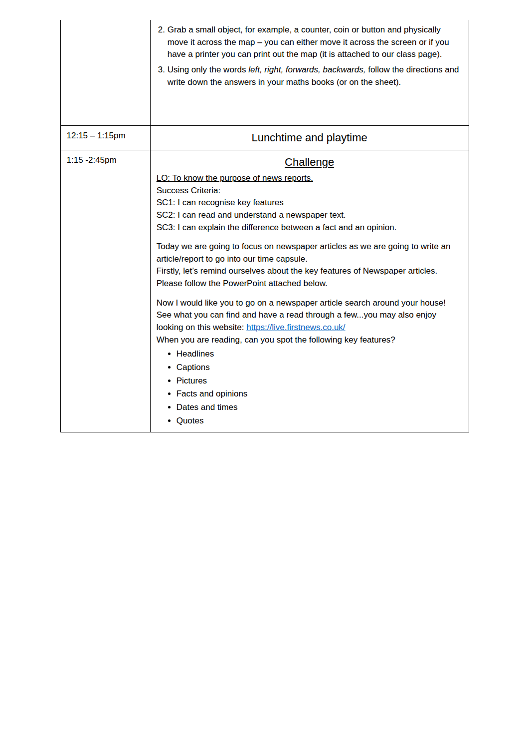| | Grab a small object, for example, a counter, coin or button and physically move it across the map – you can either move it across the screen or if you have a printer you can print out the map (it is attached to our class page). Using only the words left, right, forwards, backwards, follow the directions and write down the answers in your maths books (or on the sheet). |
| 12:15 – 1:15pm | Lunchtime and playtime |
| 1:15 -2:45pm | Challenge LO: To know the purpose of news reports. Success Criteria: SC1: I can recognise key features SC2: I can read and understand a newspaper text. SC3: I can explain the difference between a fact and an opinion. Today we are going to focus on newspaper articles as we are going to write an article/report to go into our time capsule. Firstly, let’s remind ourselves about the key features of Newspaper articles. Please follow the PowerPoint attached below. Now I would like you to go on a newspaper article search around your house! See what you can find and have a read through a few...you may also enjoy looking on this website: https://live.firstnews.co.uk/ When you are reading, can you spot the following key features? Headlines Captions Pictures Facts and opinions Dates and times Quotes |